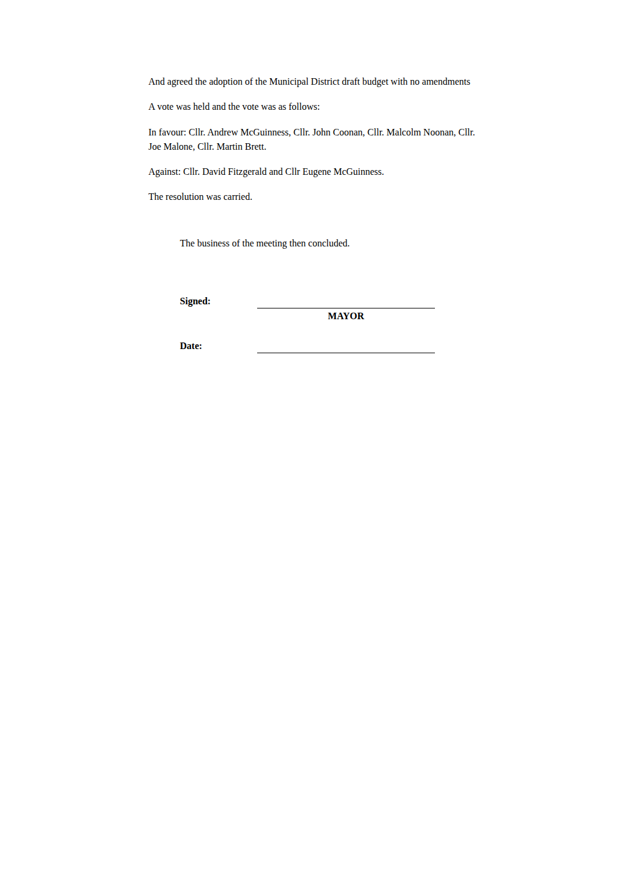And agreed the adoption of the Municipal District draft budget with no amendments
A vote was held and the vote was as follows:
In favour: Cllr. Andrew McGuinness, Cllr. John Coonan, Cllr. Malcolm Noonan, Cllr. Joe Malone, Cllr. Martin Brett.
Against: Cllr. David Fitzgerald and Cllr Eugene McGuinness.
The resolution was carried.
The business of the meeting then concluded.
Signed:
MAYOR
Date: